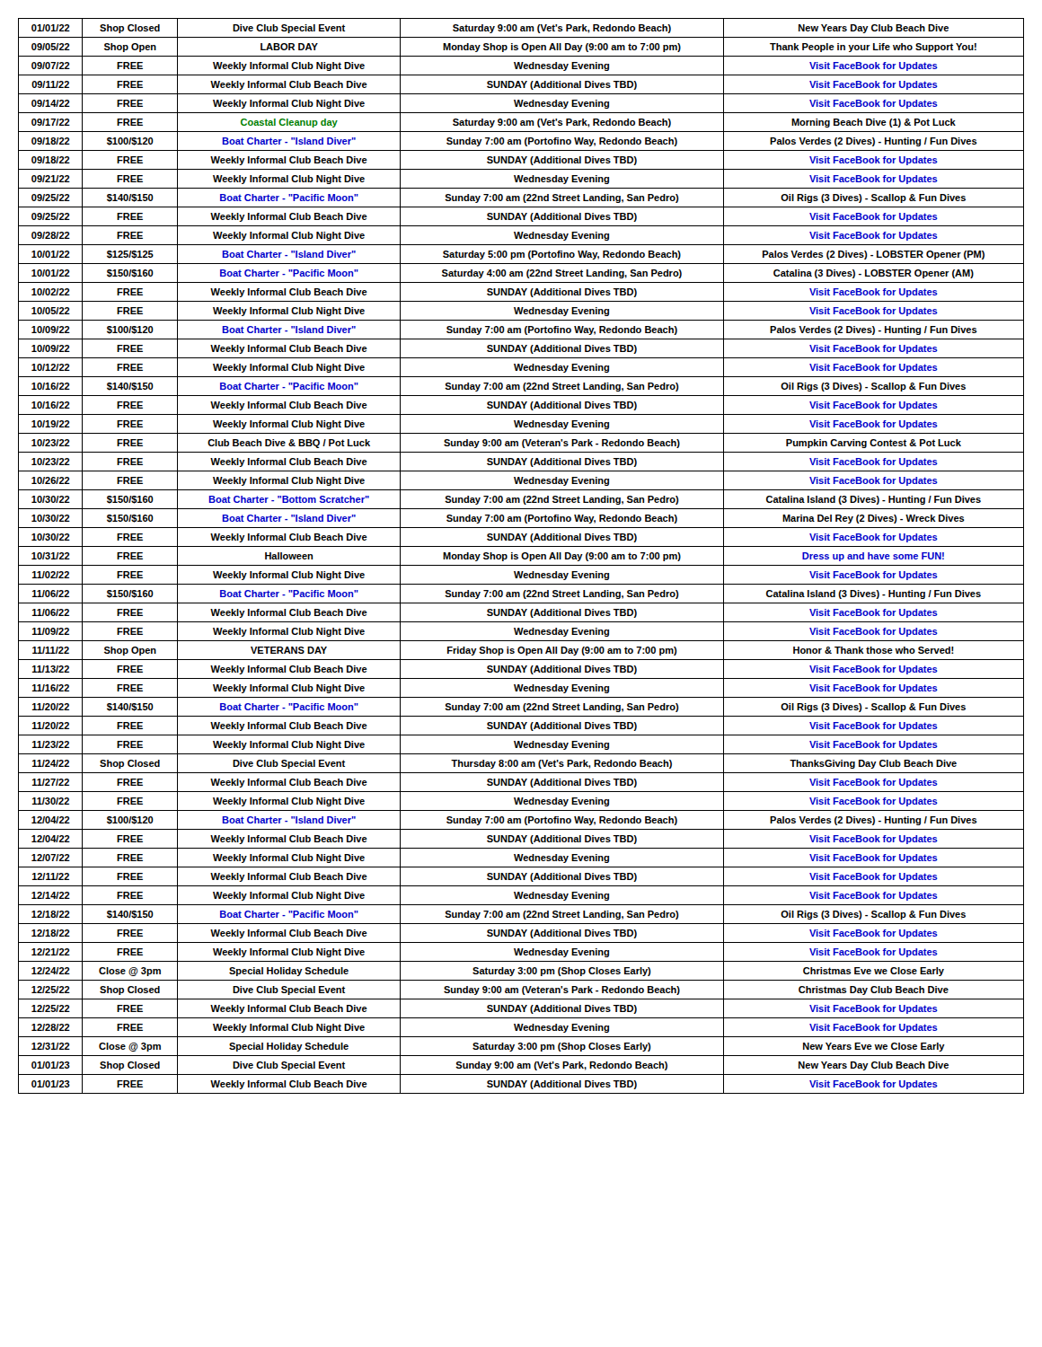| 01/01/22 | Shop Closed | Dive Club Special Event | Saturday 9:00 am (Vet's Park, Redondo Beach) | New Years Day Club Beach Dive |
| 09/05/22 | Shop Open | LABOR DAY | Monday Shop is Open All Day (9:00 am to 7:00 pm) | Thank People in your Life who Support You! |
| 09/07/22 | FREE | Weekly Informal Club Night Dive | Wednesday Evening | Visit FaceBook for Updates |
| 09/11/22 | FREE | Weekly Informal Club Beach Dive | SUNDAY (Additional Dives TBD) | Visit FaceBook for Updates |
| 09/14/22 | FREE | Weekly Informal Club Night Dive | Wednesday Evening | Visit FaceBook for Updates |
| 09/17/22 | FREE | Coastal Cleanup day | Saturday 9:00 am (Vet's Park, Redondo Beach) | Morning Beach Dive (1) & Pot Luck |
| 09/18/22 | $100/$120 | Boat Charter - "Island Diver" | Sunday 7:00 am (Portofino Way, Redondo Beach) | Palos Verdes (2 Dives) - Hunting / Fun Dives |
| 09/18/22 | FREE | Weekly Informal Club Beach Dive | SUNDAY (Additional Dives TBD) | Visit FaceBook for Updates |
| 09/21/22 | FREE | Weekly Informal Club Night Dive | Wednesday Evening | Visit FaceBook for Updates |
| 09/25/22 | $140/$150 | Boat Charter - "Pacific Moon" | Sunday 7:00 am (22nd Street Landing, San Pedro) | Oil Rigs (3 Dives) - Scallop & Fun Dives |
| 09/25/22 | FREE | Weekly Informal Club Beach Dive | SUNDAY (Additional Dives TBD) | Visit FaceBook for Updates |
| 09/28/22 | FREE | Weekly Informal Club Night Dive | Wednesday Evening | Visit FaceBook for Updates |
| 10/01/22 | $125/$125 | Boat Charter - "Island Diver" | Saturday 5:00 pm (Portofino Way, Redondo Beach) | Palos Verdes (2 Dives) - LOBSTER Opener (PM) |
| 10/01/22 | $150/$160 | Boat Charter - "Pacific Moon" | Saturday 4:00 am (22nd Street Landing, San Pedro) | Catalina (3 Dives) - LOBSTER Opener (AM) |
| 10/02/22 | FREE | Weekly Informal Club Beach Dive | SUNDAY (Additional Dives TBD) | Visit FaceBook for Updates |
| 10/05/22 | FREE | Weekly Informal Club Night Dive | Wednesday Evening | Visit FaceBook for Updates |
| 10/09/22 | $100/$120 | Boat Charter - "Island Diver" | Sunday 7:00 am (Portofino Way, Redondo Beach) | Palos Verdes (2 Dives) - Hunting / Fun Dives |
| 10/09/22 | FREE | Weekly Informal Club Beach Dive | SUNDAY (Additional Dives TBD) | Visit FaceBook for Updates |
| 10/12/22 | FREE | Weekly Informal Club Night Dive | Wednesday Evening | Visit FaceBook for Updates |
| 10/16/22 | $140/$150 | Boat Charter - "Pacific Moon" | Sunday 7:00 am (22nd Street Landing, San Pedro) | Oil Rigs (3 Dives) - Scallop & Fun Dives |
| 10/16/22 | FREE | Weekly Informal Club Beach Dive | SUNDAY (Additional Dives TBD) | Visit FaceBook for Updates |
| 10/19/22 | FREE | Weekly Informal Club Night Dive | Wednesday Evening | Visit FaceBook for Updates |
| 10/23/22 | FREE | Club Beach Dive & BBQ / Pot Luck | Sunday 9:00 am (Veteran's Park - Redondo Beach) | Pumpkin Carving Contest & Pot Luck |
| 10/23/22 | FREE | Weekly Informal Club Beach Dive | SUNDAY (Additional Dives TBD) | Visit FaceBook for Updates |
| 10/26/22 | FREE | Weekly Informal Club Night Dive | Wednesday Evening | Visit FaceBook for Updates |
| 10/30/22 | $150/$160 | Boat Charter - "Bottom Scratcher" | Sunday 7:00 am (22nd Street Landing, San Pedro) | Catalina Island (3 Dives) - Hunting / Fun Dives |
| 10/30/22 | $150/$160 | Boat Charter - "Island Diver" | Sunday 7:00 am (Portofino Way, Redondo Beach) | Marina Del Rey (2 Dives) - Wreck Dives |
| 10/30/22 | FREE | Weekly Informal Club Beach Dive | SUNDAY (Additional Dives TBD) | Visit FaceBook for Updates |
| 10/31/22 | FREE | Halloween | Monday Shop is Open All Day (9:00 am to 7:00 pm) | Dress up and have some FUN! |
| 11/02/22 | FREE | Weekly Informal Club Night Dive | Wednesday Evening | Visit FaceBook for Updates |
| 11/06/22 | $150/$160 | Boat Charter - "Pacific Moon" | Sunday 7:00 am (22nd Street Landing, San Pedro) | Catalina Island (3 Dives) - Hunting / Fun Dives |
| 11/06/22 | FREE | Weekly Informal Club Beach Dive | SUNDAY (Additional Dives TBD) | Visit FaceBook for Updates |
| 11/09/22 | FREE | Weekly Informal Club Night Dive | Wednesday Evening | Visit FaceBook for Updates |
| 11/11/22 | Shop Open | VETERANS DAY | Friday Shop is Open All Day (9:00 am to 7:00 pm) | Honor & Thank those who Served! |
| 11/13/22 | FREE | Weekly Informal Club Beach Dive | SUNDAY (Additional Dives TBD) | Visit FaceBook for Updates |
| 11/16/22 | FREE | Weekly Informal Club Night Dive | Wednesday Evening | Visit FaceBook for Updates |
| 11/20/22 | $140/$150 | Boat Charter - "Pacific Moon" | Sunday 7:00 am (22nd Street Landing, San Pedro) | Oil Rigs (3 Dives) - Scallop & Fun Dives |
| 11/20/22 | FREE | Weekly Informal Club Beach Dive | SUNDAY (Additional Dives TBD) | Visit FaceBook for Updates |
| 11/23/22 | FREE | Weekly Informal Club Night Dive | Wednesday Evening | Visit FaceBook for Updates |
| 11/24/22 | Shop Closed | Dive Club Special Event | Thursday 8:00 am (Vet's Park, Redondo Beach) | ThanksGiving Day Club Beach Dive |
| 11/27/22 | FREE | Weekly Informal Club Beach Dive | SUNDAY (Additional Dives TBD) | Visit FaceBook for Updates |
| 11/30/22 | FREE | Weekly Informal Club Night Dive | Wednesday Evening | Visit FaceBook for Updates |
| 12/04/22 | $100/$120 | Boat Charter - "Island Diver" | Sunday 7:00 am (Portofino Way, Redondo Beach) | Palos Verdes (2 Dives) - Hunting / Fun Dives |
| 12/04/22 | FREE | Weekly Informal Club Beach Dive | SUNDAY (Additional Dives TBD) | Visit FaceBook for Updates |
| 12/07/22 | FREE | Weekly Informal Club Night Dive | Wednesday Evening | Visit FaceBook for Updates |
| 12/11/22 | FREE | Weekly Informal Club Beach Dive | SUNDAY (Additional Dives TBD) | Visit FaceBook for Updates |
| 12/14/22 | FREE | Weekly Informal Club Night Dive | Wednesday Evening | Visit FaceBook for Updates |
| 12/18/22 | $140/$150 | Boat Charter - "Pacific Moon" | Sunday 7:00 am (22nd Street Landing, San Pedro) | Oil Rigs (3 Dives) - Scallop & Fun Dives |
| 12/18/22 | FREE | Weekly Informal Club Beach Dive | SUNDAY (Additional Dives TBD) | Visit FaceBook for Updates |
| 12/21/22 | FREE | Weekly Informal Club Night Dive | Wednesday Evening | Visit FaceBook for Updates |
| 12/24/22 | Close @ 3pm | Special Holiday Schedule | Saturday 3:00 pm (Shop Closes Early) | Christmas Eve we Close Early |
| 12/25/22 | Shop Closed | Dive Club Special Event | Sunday 9:00 am (Veteran's Park - Redondo Beach) | Christmas Day Club Beach Dive |
| 12/25/22 | FREE | Weekly Informal Club Beach Dive | SUNDAY (Additional Dives TBD) | Visit FaceBook for Updates |
| 12/28/22 | FREE | Weekly Informal Club Night Dive | Wednesday Evening | Visit FaceBook for Updates |
| 12/31/22 | Close @ 3pm | Special Holiday Schedule | Saturday 3:00 pm (Shop Closes Early) | New Years Eve we Close Early |
| 01/01/23 | Shop Closed | Dive Club Special Event | Sunday 9:00 am (Vet's Park, Redondo Beach) | New Years Day Club Beach Dive |
| 01/01/23 | FREE | Weekly Informal Club Beach Dive | SUNDAY (Additional Dives TBD) | Visit FaceBook for Updates |